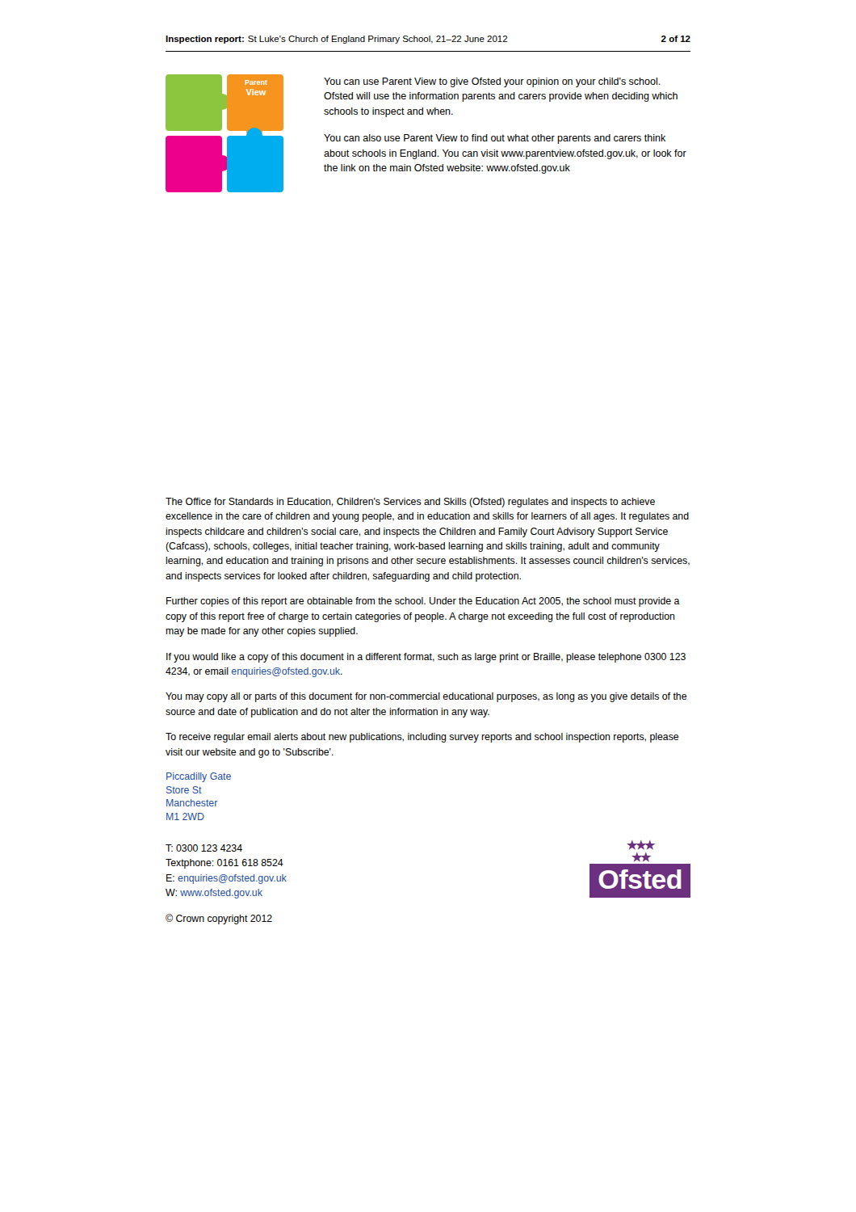Inspection report: St Luke's Church of England Primary School, 21–22 June 2012
2 of 12
Parent View
You can use Parent View to give Ofsted your opinion on your child's school. Ofsted will use the information parents and carers provide when deciding which schools to inspect and when.
You can also use Parent View to find out what other parents and carers think about schools in England. You can visit www.parentview.ofsted.gov.uk, or look for the link on the main Ofsted website: www.ofsted.gov.uk
The Office for Standards in Education, Children's Services and Skills (Ofsted) regulates and inspects to achieve excellence in the care of children and young people, and in education and skills for learners of all ages. It regulates and inspects childcare and children's social care, and inspects the Children and Family Court Advisory Support Service (Cafcass), schools, colleges, initial teacher training, work-based learning and skills training, adult and community learning, and education and training in prisons and other secure establishments. It assesses council children's services, and inspects services for looked after children, safeguarding and child protection.
Further copies of this report are obtainable from the school. Under the Education Act 2005, the school must provide a copy of this report free of charge to certain categories of people. A charge not exceeding the full cost of reproduction may be made for any other copies supplied.
If you would like a copy of this document in a different format, such as large print or Braille, please telephone 0300 123 4234, or email enquiries@ofsted.gov.uk.
You may copy all or parts of this document for non-commercial educational purposes, as long as you give details of the source and date of publication and do not alter the information in any way.
To receive regular email alerts about new publications, including survey reports and school inspection reports, please visit our website and go to 'Subscribe'.
Piccadilly Gate Store St Manchester M1 2WD
T: 0300 123 4234
Textphone: 0161 618 8524
E: enquiries@ofsted.gov.uk
W: www.ofsted.gov.uk
★★★
★★
Ofsted
© Crown copyright 2012